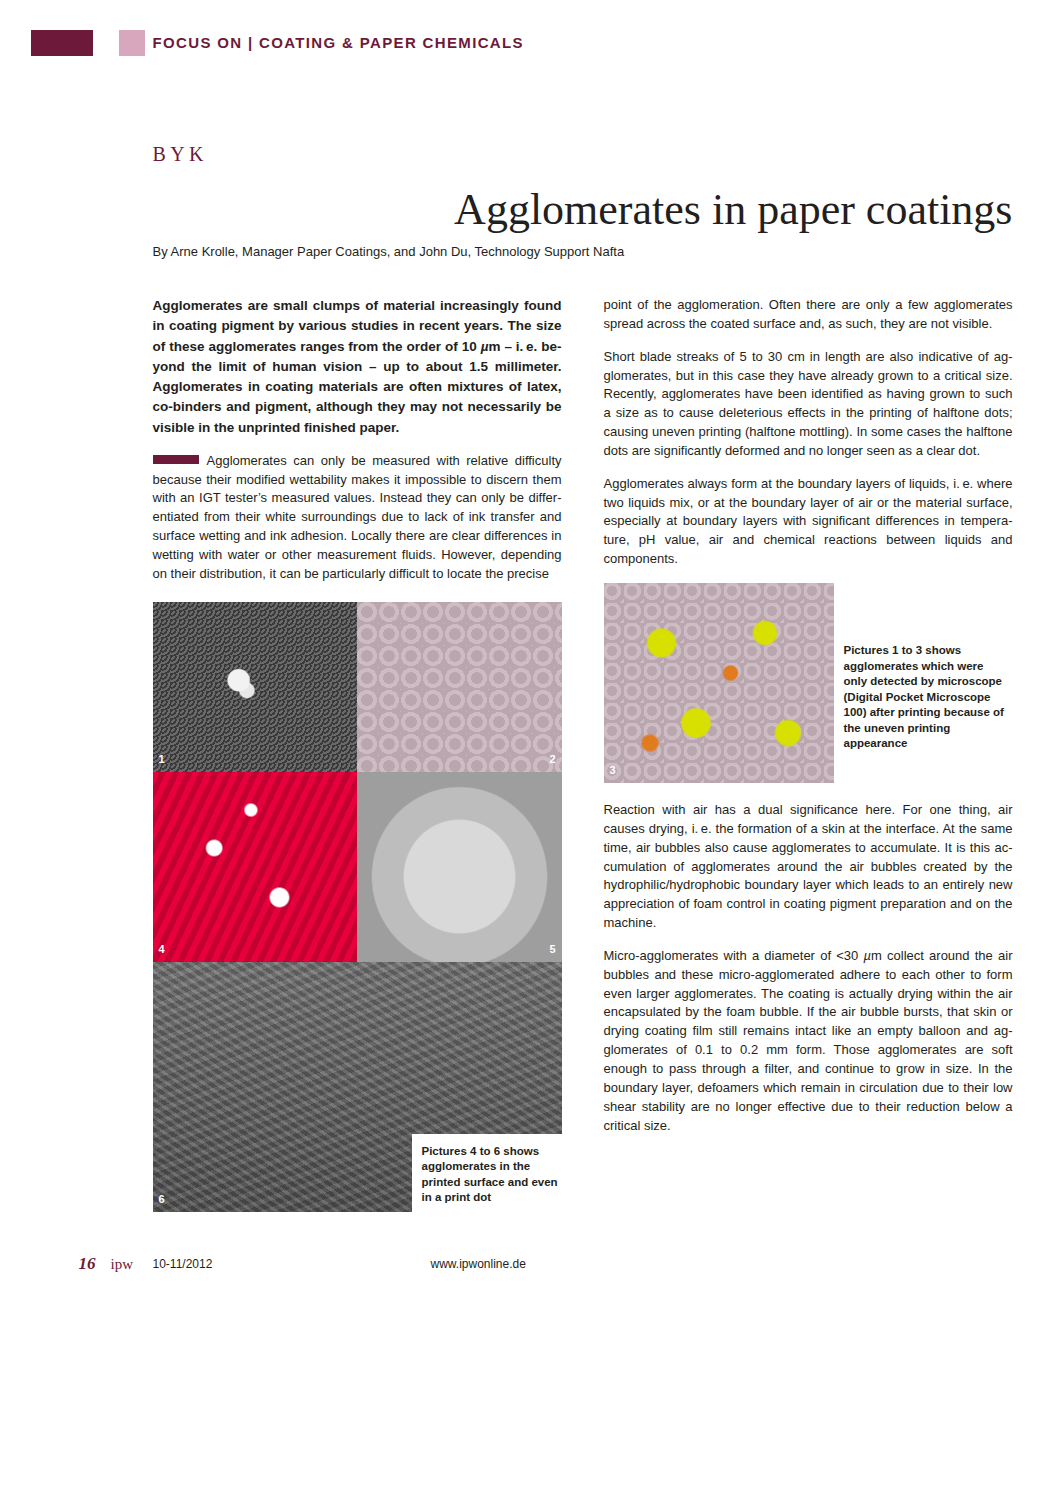Focus on | Coating & Paper Chemicals
BYK
Agglomerates in paper coatings
By Arne Krolle, Manager Paper Coatings, and John Du, Technology Support Nafta
Agglomerates are small clumps of material increasingly found in coating pigment by various studies in recent years. The size of these agglomerates ranges from the order of 10 µm – i. e. beyond the limit of human vision – up to about 1.5 millimeter. Agglomerates in coating materials are often mixtures of latex, co-binders and pigment, although they may not necessarily be visible in the unprinted finished paper.
Agglomerates can only be measured with relative difficulty because their modified wettability makes it impossible to discern them with an IGT tester’s measured values. Instead they can only be differentiated from their white surroundings due to lack of ink transfer and surface wetting and ink adhesion. Locally there are clear differences in wetting with water or other measurement fluids. However, depending on their distribution, it can be particularly difficult to locate the precise
1
2
4
5
6
Pictures 4 to 6 shows agglomerates in the printed surface and even in a print dot
point of the agglomeration. Often there are only a few agglomerates spread across the coated surface and, as such, they are not visible.
Short blade streaks of 5 to 30 cm in length are also indicative of agglomerates, but in this case they have already grown to a critical size. Recently, agglomerates have been identified as having grown to such a size as to cause deleterious effects in the printing of halftone dots; causing uneven printing (halftone mottling). In some cases the halftone dots are significantly deformed and no longer seen as a clear dot.
Agglomerates always form at the boundary layers of liquids, i. e. where two liquids mix, or at the boundary layer of air or the material surface, especially at boundary layers with significant differences in temperature, pH value, air and chemical reactions between liquids and components.
3
Pictures 1 to 3 shows agglomerates which were only detected by microscope (Digital Pocket Microscope 100) after printing because of the uneven printing appearance
Reaction with air has a dual significance here. For one thing, air causes drying, i. e. the formation of a skin at the interface. At the same time, air bubbles also cause agglomerates to accumulate. It is this accumulation of agglomerates around the air bubbles created by the hydrophilic/hydrophobic boundary layer which leads to an entirely new appreciation of foam control in coating pigment preparation and on the machine.
Micro-agglomerates with a diameter of <30 µm collect around the air bubbles and these micro-agglomerated adhere to each other to form even larger agglomerates. The coating is actually drying within the air encapsulated by the foam bubble. If the air bubble bursts, that skin or drying coating film still remains intact like an empty balloon and agglomerates of 0.1 to 0.2 mm form. Those agglomerates are soft enough to pass through a filter, and continue to grow in size. In the boundary layer, defoamers which remain in circulation due to their low shear stability are no longer effective due to their reduction below a critical size.
16 ipw 10-11/2012 www.ipwonline.de